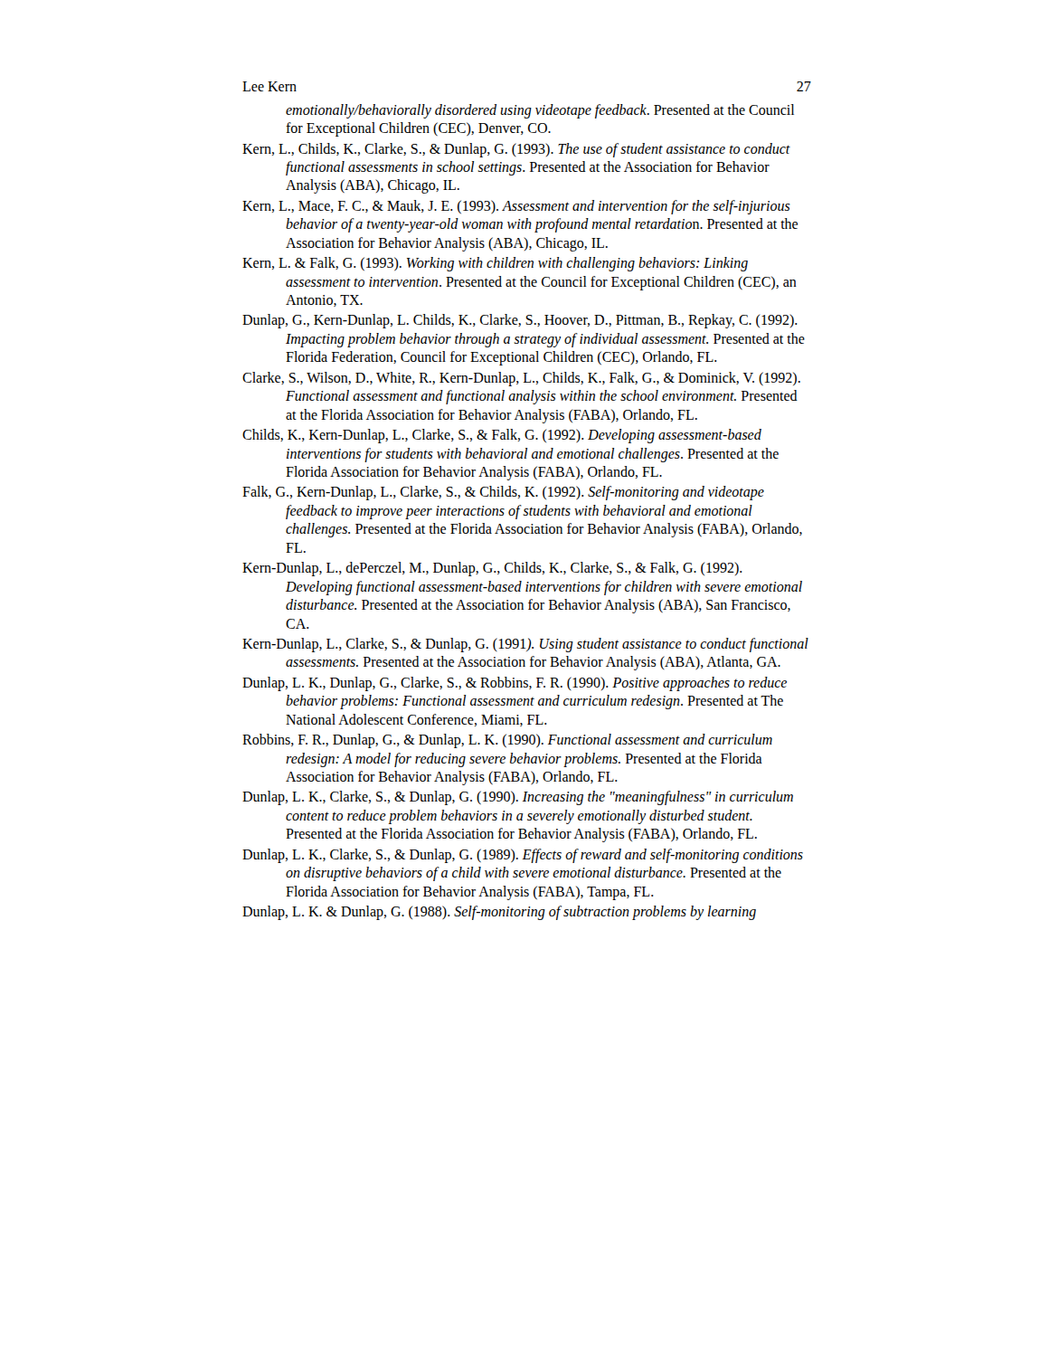Lee Kern 27
emotionally/behaviorally disordered using videotape feedback. Presented at the Council for Exceptional Children (CEC), Denver, CO.
Kern, L., Childs, K., Clarke, S., & Dunlap, G. (1993). The use of student assistance to conduct functional assessments in school settings. Presented at the Association for Behavior Analysis (ABA), Chicago, IL.
Kern, L., Mace, F. C., & Mauk, J. E. (1993). Assessment and intervention for the self-injurious behavior of a twenty-year-old woman with profound mental retardation. Presented at the Association for Behavior Analysis (ABA), Chicago, IL.
Kern, L. & Falk, G. (1993). Working with children with challenging behaviors: Linking assessment to intervention. Presented at the Council for Exceptional Children (CEC), an Antonio, TX.
Dunlap, G., Kern-Dunlap, L. Childs, K., Clarke, S., Hoover, D., Pittman, B., Repkay, C. (1992). Impacting problem behavior through a strategy of individual assessment. Presented at the Florida Federation, Council for Exceptional Children (CEC), Orlando, FL.
Clarke, S., Wilson, D., White, R., Kern-Dunlap, L., Childs, K., Falk, G., & Dominick, V. (1992). Functional assessment and functional analysis within the school environment. Presented at the Florida Association for Behavior Analysis (FABA), Orlando, FL.
Childs, K., Kern-Dunlap, L., Clarke, S., & Falk, G. (1992). Developing assessment-based interventions for students with behavioral and emotional challenges. Presented at the Florida Association for Behavior Analysis (FABA), Orlando, FL.
Falk, G., Kern-Dunlap, L., Clarke, S., & Childs, K. (1992). Self-monitoring and videotape feedback to improve peer interactions of students with behavioral and emotional challenges. Presented at the Florida Association for Behavior Analysis (FABA), Orlando, FL.
Kern-Dunlap, L., dePerczel, M., Dunlap, G., Childs, K., Clarke, S., & Falk, G. (1992). Developing functional assessment-based interventions for children with severe emotional disturbance. Presented at the Association for Behavior Analysis (ABA), San Francisco, CA.
Kern-Dunlap, L., Clarke, S., & Dunlap, G. (1991). Using student assistance to conduct functional assessments. Presented at the Association for Behavior Analysis (ABA), Atlanta, GA.
Dunlap, L. K., Dunlap, G., Clarke, S., & Robbins, F. R. (1990). Positive approaches to reduce behavior problems: Functional assessment and curriculum redesign. Presented at The National Adolescent Conference, Miami, FL.
Robbins, F. R., Dunlap, G., & Dunlap, L. K. (1990). Functional assessment and curriculum redesign: A model for reducing severe behavior problems. Presented at the Florida Association for Behavior Analysis (FABA), Orlando, FL.
Dunlap, L. K., Clarke, S., & Dunlap, G. (1990). Increasing the "meaningfulness" in curriculum content to reduce problem behaviors in a severely emotionally disturbed student. Presented at the Florida Association for Behavior Analysis (FABA), Orlando, FL.
Dunlap, L. K., Clarke, S., & Dunlap, G. (1989). Effects of reward and self-monitoring conditions on disruptive behaviors of a child with severe emotional disturbance. Presented at the Florida Association for Behavior Analysis (FABA), Tampa, FL.
Dunlap, L. K. & Dunlap, G. (1988). Self-monitoring of subtraction problems by learning